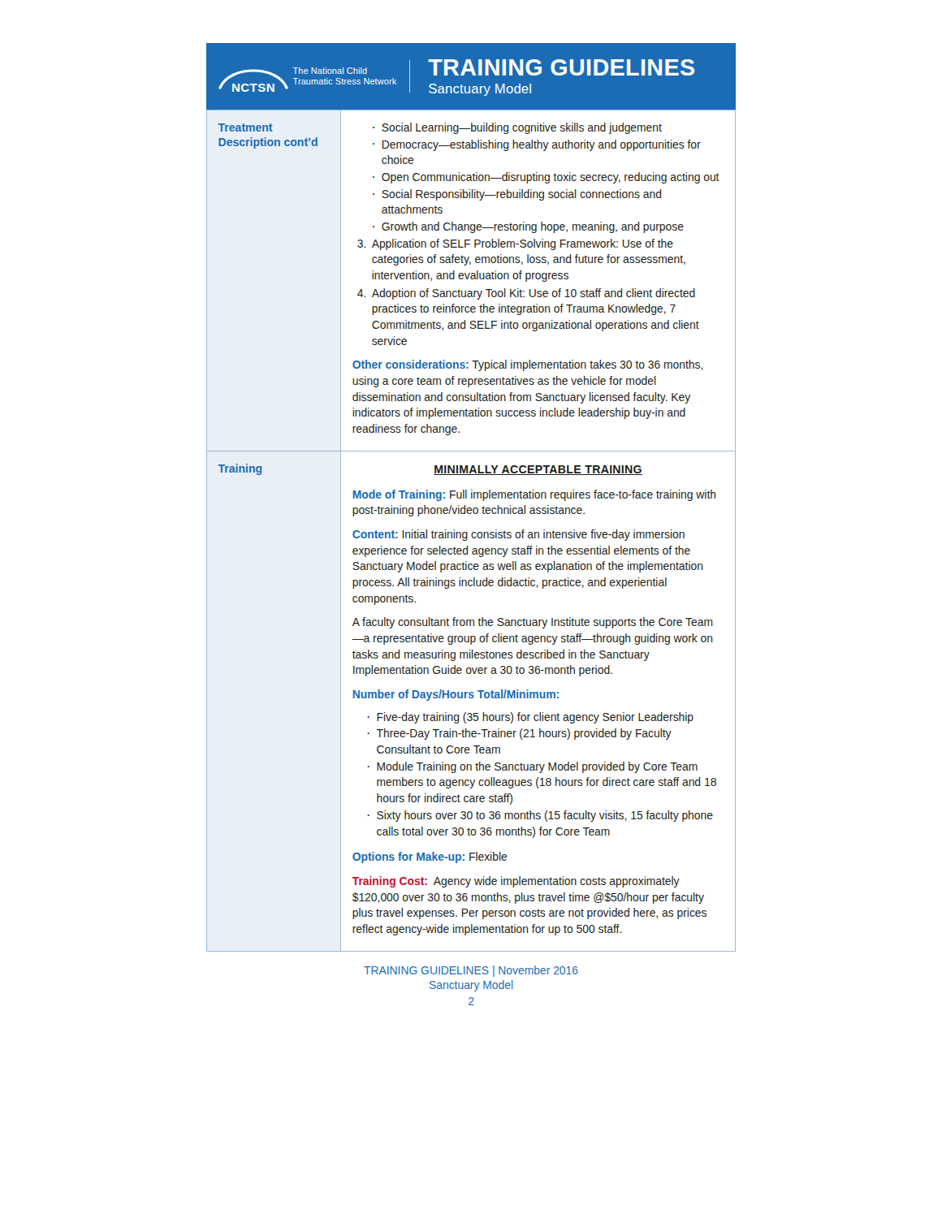NCTSN
The National Child Traumatic Stress Network
TRAINING GUIDELINES
Sanctuary Model
| Treatment Description cont’d | Social Learning—building cognitive skills and judgement Democracy—establishing healthy authority and opportunities for choice Open Communication—disrupting toxic secrecy, reducing acting out Social Responsibility—rebuilding social connections and attachments Growth and Change—restoring hope, meaning, and purpose Application of SELF Problem-Solving Framework: Use of the categories of safety, emotions, loss, and future for assessment, intervention, and evaluation of progress Adoption of Sanctuary Tool Kit: Use of 10 staff and client directed practices to reinforce the integration of Trauma Knowledge, 7 Commitments, and SELF into organizational operations and client service Other considerations: Typical implementation takes 30 to 36 months, using a core team of representatives as the vehicle for model dissemination and consultation from Sanctuary licensed faculty. Key indicators of implementation success include leadership buy-in and readiness for change. |
| Training | MINIMALLY ACCEPTABLE TRAINING Mode of Training: Full implementation requires face-to-face training with post-training phone/video technical assistance. Content: Initial training consists of an intensive five-day immersion experience for selected agency staff in the essential elements of the Sanctuary Model practice as well as explanation of the implementation process. All trainings include didactic, practice, and experiential components. A faculty consultant from the Sanctuary Institute supports the Core Team—a representative group of client agency staff—through guiding work on tasks and measuring milestones described in the Sanctuary Implementation Guide over a 30 to 36-month period. Number of Days/Hours Total/Minimum: Five-day training (35 hours) for client agency Senior Leadership Three-Day Train-the-Trainer (21 hours) provided by Faculty Consultant to Core Team Module Training on the Sanctuary Model provided by Core Team members to agency colleagues (18 hours for direct care staff and 18 hours for indirect care staff) Sixty hours over 30 to 36 months (15 faculty visits, 15 faculty phone calls total over 30 to 36 months) for Core Team Options for Make-up: Flexible Training Cost: Agency wide implementation costs approximately $120,000 over 30 to 36 months, plus travel time @$50/hour per faculty plus travel expenses. Per person costs are not provided here, as prices reflect agency-wide implementation for up to 500 staff. |
TRAINING GUIDELINES | November 2016
Sanctuary Model
2